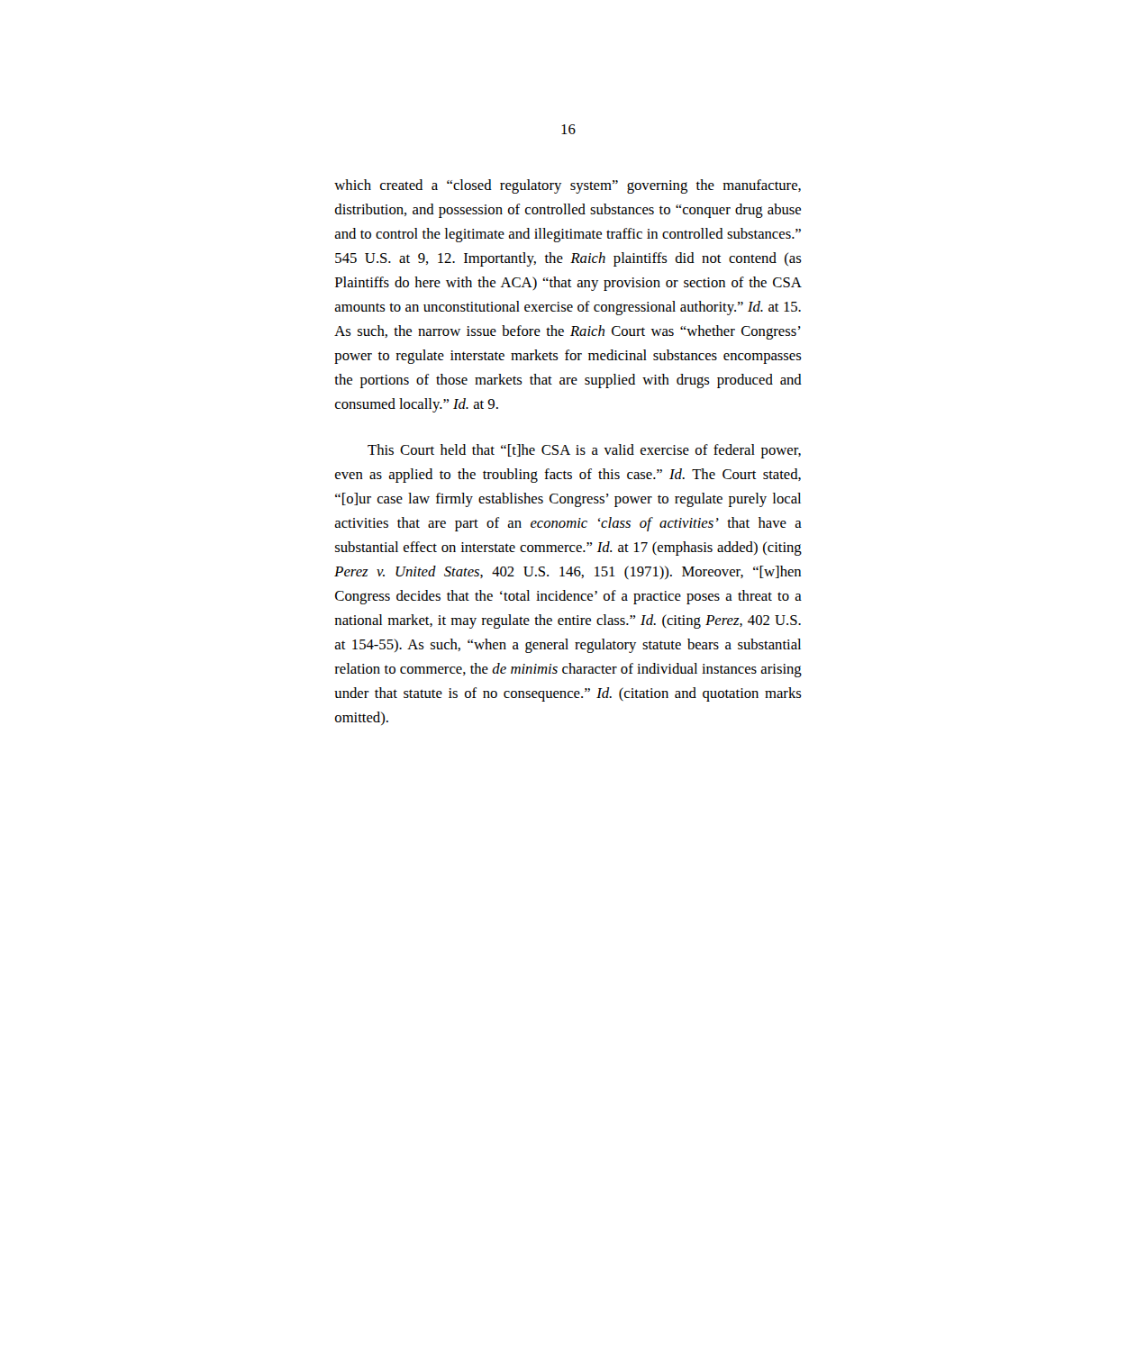16
which created a “closed regulatory system” governing the manufacture, distribution, and possession of controlled substances to “conquer drug abuse and to control the legitimate and illegitimate traffic in controlled substances.” 545 U.S. at 9, 12. Importantly, the Raich plaintiffs did not contend (as Plaintiffs do here with the ACA) “that any provision or section of the CSA amounts to an unconstitutional exercise of congressional authority.” Id. at 15. As such, the narrow issue before the Raich Court was “whether Congress’ power to regulate interstate markets for medicinal substances encompasses the portions of those markets that are supplied with drugs produced and consumed locally.” Id. at 9.
This Court held that “[t]he CSA is a valid exercise of federal power, even as applied to the troubling facts of this case.” Id. The Court stated, “[o]ur case law firmly establishes Congress’ power to regulate purely local activities that are part of an economic ‘class of activities’ that have a substantial effect on interstate commerce.” Id. at 17 (emphasis added) (citing Perez v. United States, 402 U.S. 146, 151 (1971)). Moreover, “[w]hen Congress decides that the ‘total incidence’ of a practice poses a threat to a national market, it may regulate the entire class.” Id. (citing Perez, 402 U.S. at 154-55). As such, “when a general regulatory statute bears a substantial relation to commerce, the de minimis character of individual instances arising under that statute is of no consequence.” Id. (citation and quotation marks omitted).